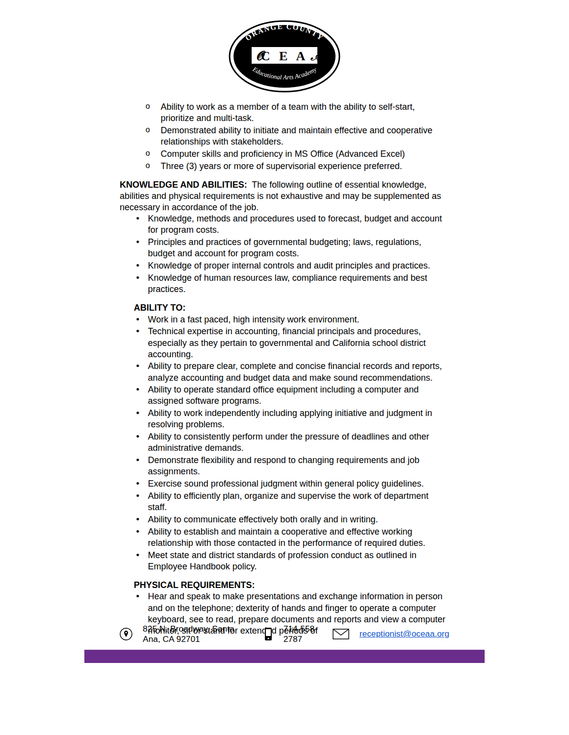ORANGE COUNTY Educational Arts Academy C E A 𝒪 𝒜
Ability to work as a member of a team with the ability to self-start, prioritize and multi-task.
Demonstrated ability to initiate and maintain effective and cooperative relationships with stakeholders.
Computer skills and proficiency in MS Office (Advanced Excel)
Three (3) years or more of supervisorial experience preferred.
KNOWLEDGE AND ABILITIES: The following outline of essential knowledge, abilities and physical requirements is not exhaustive and may be supplemented as necessary in accordance of the job.
Knowledge, methods and procedures used to forecast, budget and account for program costs.
Principles and practices of governmental budgeting; laws, regulations, budget and account for program costs.
Knowledge of proper internal controls and audit principles and practices.
Knowledge of human resources law, compliance requirements and best practices.
ABILITY TO:
Work in a fast paced, high intensity work environment.
Technical expertise in accounting, financial principals and procedures, especially as they pertain to governmental and California school district accounting.
Ability to prepare clear, complete and concise financial records and reports, analyze accounting and budget data and make sound recommendations.
Ability to operate standard office equipment including a computer and assigned software programs.
Ability to work independently including applying initiative and judgment in resolving problems.
Ability to consistently perform under the pressure of deadlines and other administrative demands.
Demonstrate flexibility and respond to changing requirements and job assignments.
Exercise sound professional judgment within general policy guidelines.
Ability to efficiently plan, organize and supervise the work of department staff.
Ability to communicate effectively both orally and in writing.
Ability to establish and maintain a cooperative and effective working relationship with those contacted in the performance of required duties.
Meet state and district standards of profession conduct as outlined in Employee Handbook policy.
PHYSICAL REQUIREMENTS:
Hear and speak to make presentations and exchange information in person and on the telephone; dexterity of hands and finger to operate a computer keyboard, see to read, prepare documents and reports and view a computer monitor, sit or stand for extended periods of
825 N. Broadway, Santa Ana, CA 92701 714-558-2787 receptionist@oceaa.org